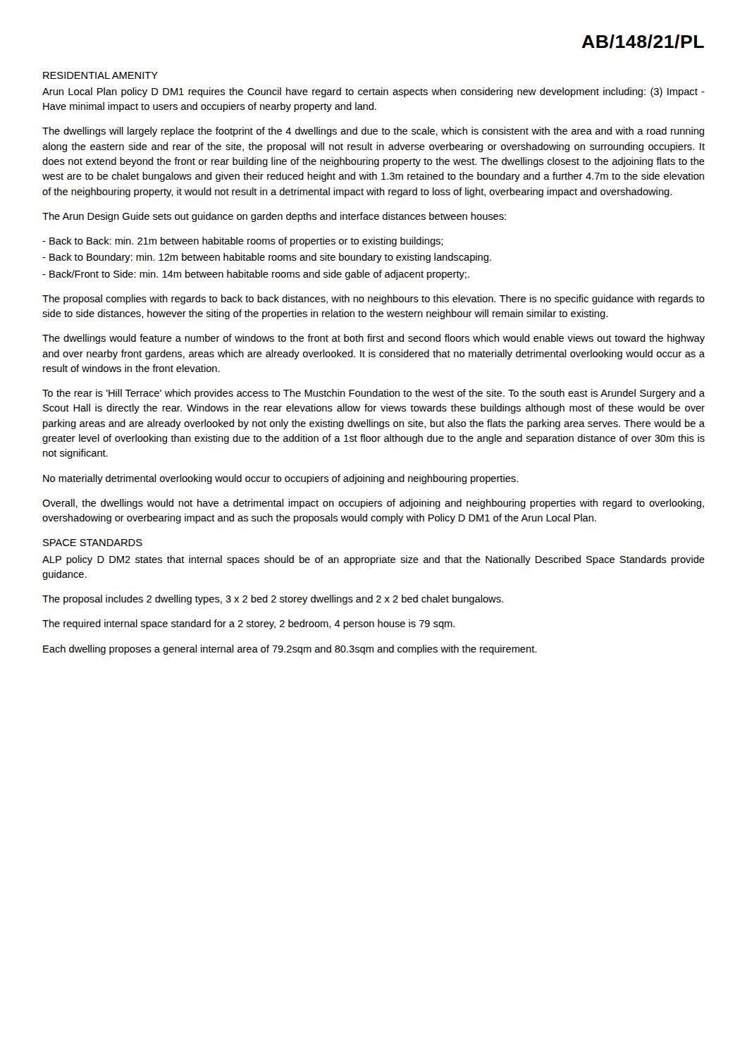AB/148/21/PL
RESIDENTIAL AMENITY
Arun Local Plan policy D DM1 requires the Council have regard to certain aspects when considering new development including: (3) Impact - Have minimal impact to users and occupiers of nearby property and land.
The dwellings will largely replace the footprint of the 4 dwellings and due to the scale, which is consistent with the area and with a road running along the eastern side and rear of the site, the proposal will not result in adverse overbearing or overshadowing on surrounding occupiers. It does not extend beyond the front or rear building line of the neighbouring property to the west. The dwellings closest to the adjoining flats to the west are to be chalet bungalows and given their reduced height and with 1.3m retained to the boundary and a further 4.7m to the side elevation of the neighbouring property, it would not result in a detrimental impact with regard to loss of light, overbearing impact and overshadowing.
The Arun Design Guide sets out guidance on garden depths and interface distances between houses:
- Back to Back: min. 21m between habitable rooms of properties or to existing buildings;
- Back to Boundary: min. 12m between habitable rooms and site boundary to existing landscaping.
- Back/Front to Side: min. 14m between habitable rooms and side gable of adjacent property;.
The proposal complies with regards to back to back distances, with no neighbours to this elevation. There is no specific guidance with regards to side to side distances, however the siting of the properties in relation to the western neighbour will remain similar to existing.
The dwellings would feature a number of windows to the front at both first and second floors which would enable views out toward the highway and over nearby front gardens, areas which are already overlooked. It is considered that no materially detrimental overlooking would occur as a result of windows in the front elevation.
To the rear is 'Hill Terrace' which provides access to The Mustchin Foundation to the west of the site. To the south east is Arundel Surgery and a Scout Hall is directly the rear. Windows in the rear elevations allow for views towards these buildings although most of these would be over parking areas and are already overlooked by not only the existing dwellings on site, but also the flats the parking area serves. There would be a greater level of overlooking than existing due to the addition of a 1st floor although due to the angle and separation distance of over 30m this is not significant.
No materially detrimental overlooking would occur to occupiers of adjoining and neighbouring properties.
Overall, the dwellings would not have a detrimental impact on occupiers of adjoining and neighbouring properties with regard to overlooking, overshadowing or overbearing impact and as such the proposals would comply with Policy D DM1 of the Arun Local Plan.
SPACE STANDARDS
ALP policy D DM2 states that internal spaces should be of an appropriate size and that the Nationally Described Space Standards provide guidance.
The proposal includes 2 dwelling types, 3 x 2 bed 2 storey dwellings and 2 x 2 bed chalet bungalows.
The required internal space standard for a 2 storey, 2 bedroom, 4 person house is 79 sqm.
Each dwelling proposes a general internal area of 79.2sqm and 80.3sqm and complies with the requirement.